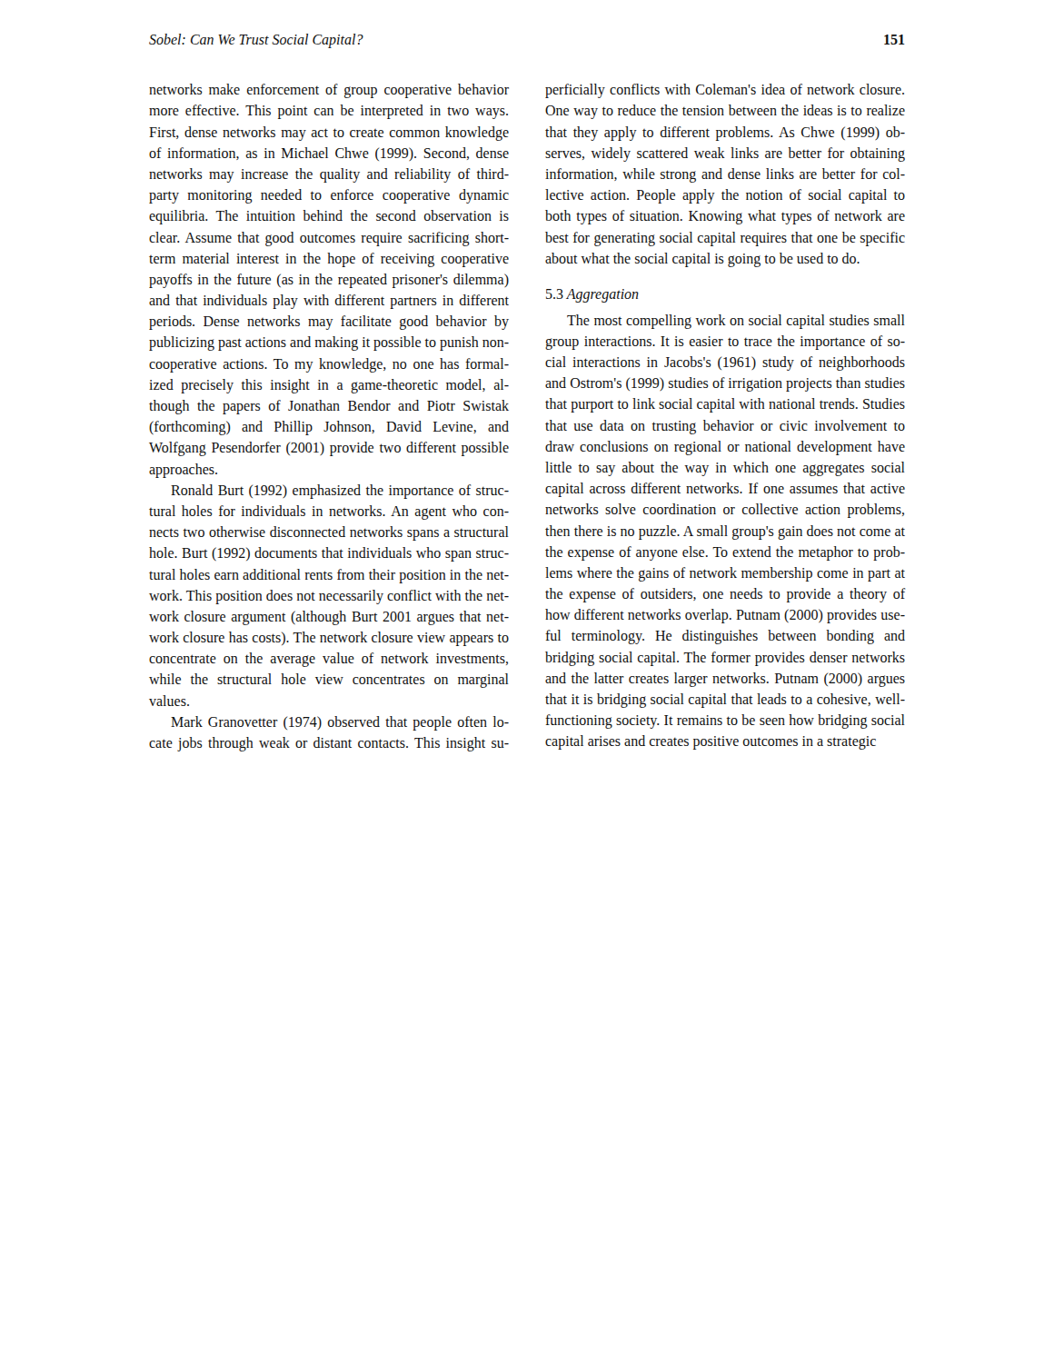Sobel: Can We Trust Social Capital? 151
networks make enforcement of group cooperative behavior more effective. This point can be interpreted in two ways. First, dense networks may act to create common knowledge of information, as in Michael Chwe (1999). Second, dense networks may increase the quality and reliability of third-party monitoring needed to enforce cooperative dynamic equilibria. The intuition behind the second observation is clear. Assume that good outcomes require sacrificing short-term material interest in the hope of receiving cooperative payoffs in the future (as in the repeated prisoner's dilemma) and that individuals play with different partners in different periods. Dense networks may facilitate good behavior by publicizing past actions and making it possible to punish noncooperative actions. To my knowledge, no one has formalized precisely this insight in a game-theoretic model, although the papers of Jonathan Bendor and Piotr Swistak (forthcoming) and Phillip Johnson, David Levine, and Wolfgang Pesendorfer (2001) provide two different possible approaches.
Ronald Burt (1992) emphasized the importance of structural holes for individuals in networks. An agent who connects two otherwise disconnected networks spans a structural hole. Burt (1992) documents that individuals who span structural holes earn additional rents from their position in the network. This position does not necessarily conflict with the network closure argument (although Burt 2001 argues that network closure has costs). The network closure view appears to concentrate on the average value of network investments, while the structural hole view concentrates on marginal values.
Mark Granovetter (1974) observed that people often locate jobs through weak or distant contacts. This insight superficially conflicts with Coleman's idea of network closure. One way to reduce the tension between the ideas is to realize that they apply to different problems. As Chwe (1999) observes, widely scattered weak links are better for obtaining information, while strong and dense links are better for collective action. People apply the notion of social capital to both types of situation. Knowing what types of network are best for generating social capital requires that one be specific about what the social capital is going to be used to do.
5.3 Aggregation
The most compelling work on social capital studies small group interactions. It is easier to trace the importance of social interactions in Jacobs's (1961) study of neighborhoods and Ostrom's (1999) studies of irrigation projects than studies that purport to link social capital with national trends. Studies that use data on trusting behavior or civic involvement to draw conclusions on regional or national development have little to say about the way in which one aggregates social capital across different networks. If one assumes that active networks solve coordination or collective action problems, then there is no puzzle. A small group's gain does not come at the expense of anyone else. To extend the metaphor to problems where the gains of network membership come in part at the expense of outsiders, one needs to provide a theory of how different networks overlap. Putnam (2000) provides useful terminology. He distinguishes between bonding and bridging social capital. The former provides denser networks and the latter creates larger networks. Putnam (2000) argues that it is bridging social capital that leads to a cohesive, well-functioning society. It remains to be seen how bridging social capital arises and creates positive outcomes in a strategic